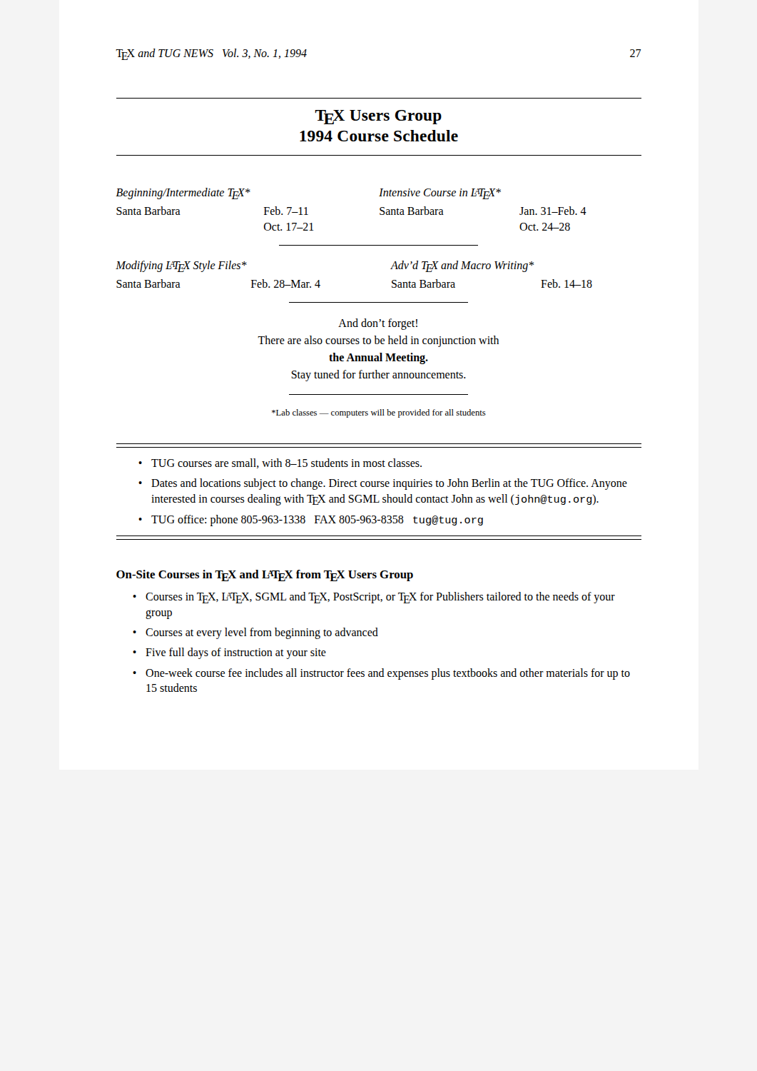TEX and TUG NEWS Vol. 3, No. 1, 1994 27
TEX Users Group
1994 Course Schedule
| Beginning/Intermediate T E X * | | Intensive Course in L a T E X * |
| Santa Barbara | Feb. 7–11 | | Santa Barbara | Jan. 31–Feb. 4 |
| | Oct. 17–21 | | | Oct. 24–28 |
| Modifying L a T E X Style Files* | | Adv’d T E X and Macro Writing* |
| Santa Barbara | Feb. 28–Mar. 4 | | Santa Barbara | Feb. 14–18 |
And don’t forget!
There are also courses to be held in conjunction with
the Annual Meeting.
Stay tuned for further announcements.
*Lab classes — computers will be provided for all students
TUG courses are small, with 8–15 students in most classes.
Dates and locations subject to change. Direct course inquiries to John Berlin at the TUG Office. Anyone interested in courses dealing with TEX and SGML should contact John as well (john@tug.org).
TUG office: phone 805-963-1338 FAX 805-963-8358 tug@tug.org
On-Site Courses in TEX and LaTEX from TEX Users Group
Courses in TEX, LaTEX, SGML and TEX, PostScript, or TEX for Publishers tailored to the needs of your group
Courses at every level from beginning to advanced
Five full days of instruction at your site
One-week course fee includes all instructor fees and expenses plus textbooks and other materials for up to 15 students